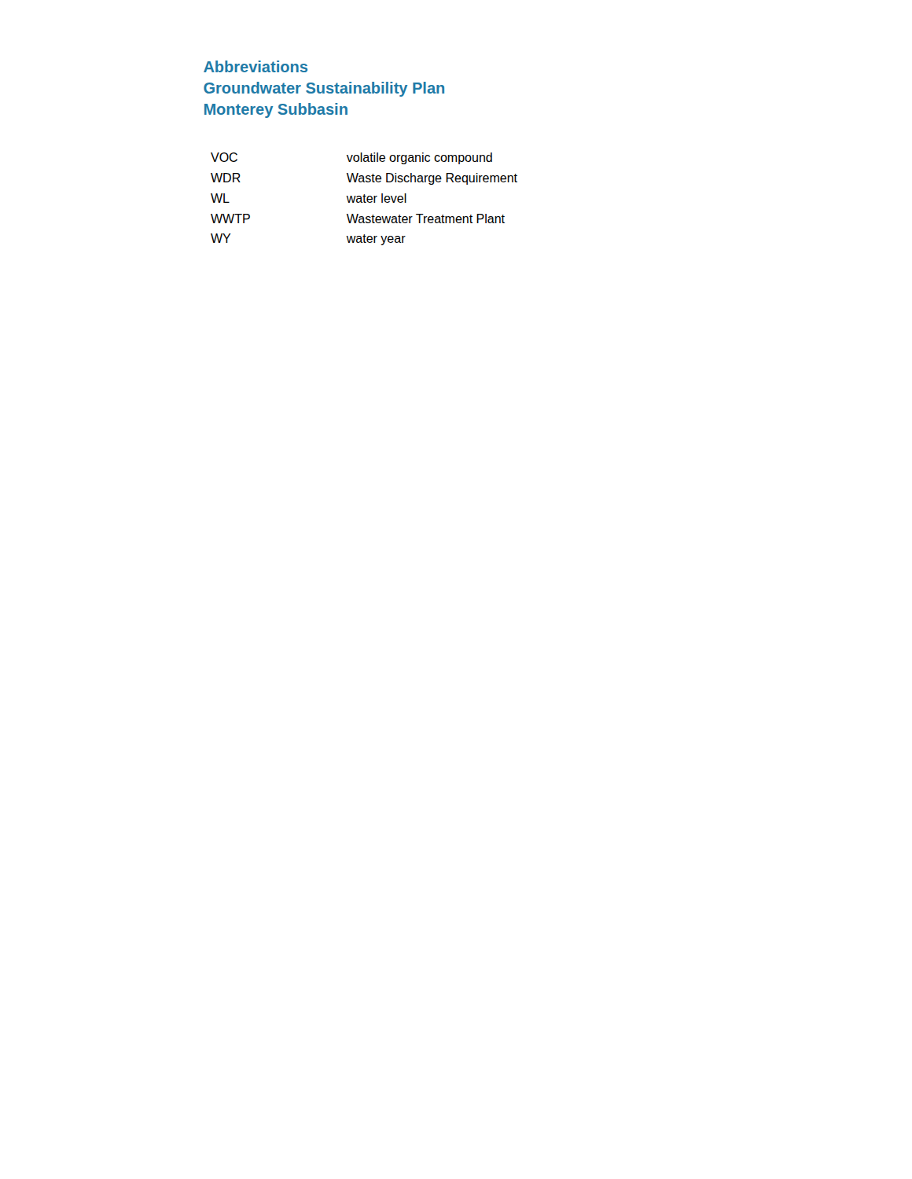Abbreviations Groundwater Sustainability Plan Monterey Subbasin
| VOC | volatile organic compound |
| WDR | Waste Discharge Requirement |
| WL | water level |
| WWTP | Wastewater Treatment Plant |
| WY | water year |